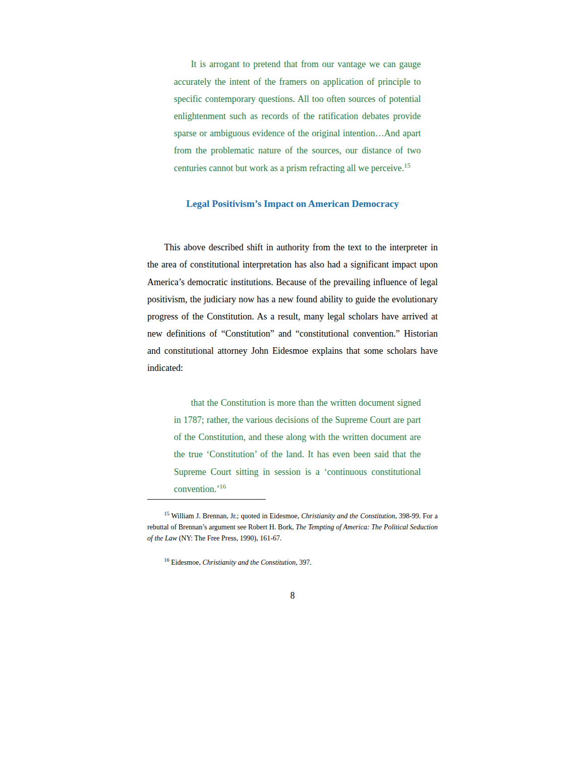It is arrogant to pretend that from our vantage we can gauge accurately the intent of the framers on application of principle to specific contemporary questions. All too often sources of potential enlightenment such as records of the ratification debates provide sparse or ambiguous evidence of the original intention…And apart from the problematic nature of the sources, our distance of two centuries cannot but work as a prism refracting all we perceive.15
Legal Positivism’s Impact on American Democracy
This above described shift in authority from the text to the interpreter in the area of constitutional interpretation has also had a significant impact upon America’s democratic institutions. Because of the prevailing influence of legal positivism, the judiciary now has a new found ability to guide the evolutionary progress of the Constitution. As a result, many legal scholars have arrived at new definitions of “Constitution” and “constitutional convention.” Historian and constitutional attorney John Eidesmoe explains that some scholars have indicated:
that the Constitution is more than the written document signed in 1787; rather, the various decisions of the Supreme Court are part of the Constitution, and these along with the written document are the true ‘Constitution’ of the land. It has even been said that the Supreme Court sitting in session is a ‘continuous constitutional convention.’16
15 William J. Brennan, Jr.; quoted in Eidesmoe, Christianity and the Constitution, 398-99. For a rebuttal of Brennan’s argument see Robert H. Bork, The Tempting of America: The Political Seduction of the Law (NY: The Free Press, 1990), 161-67.
16 Eidesmoe, Christianity and the Constitution, 397.
8